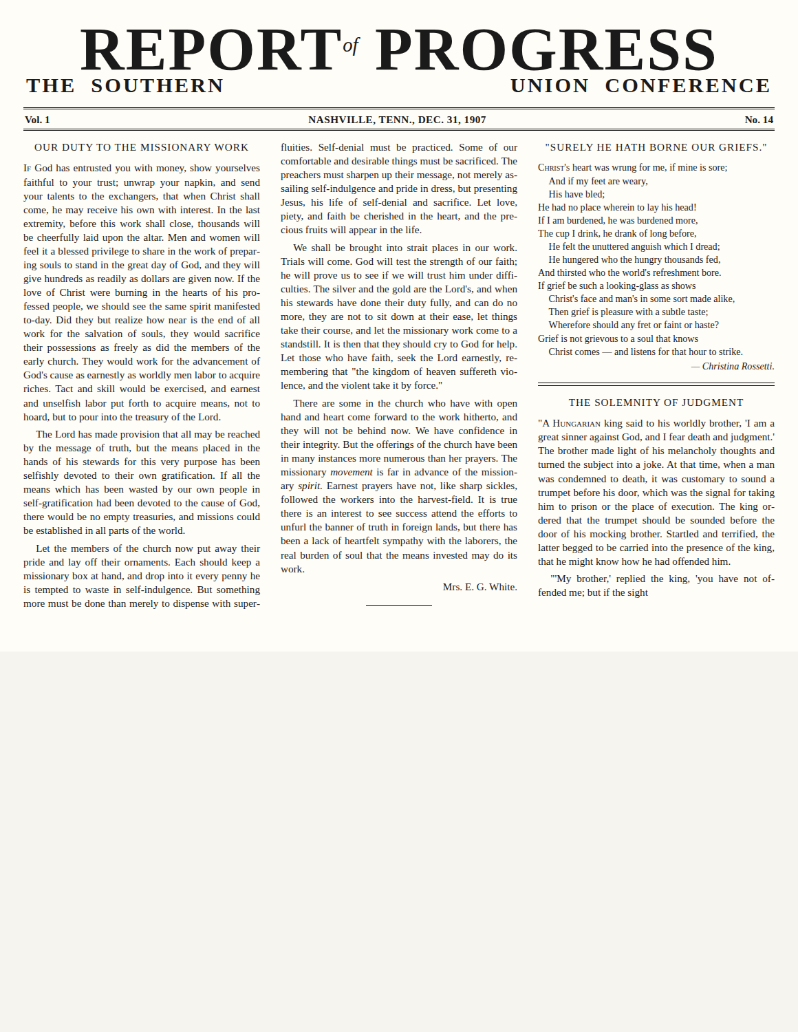Reportof Progress
THE SOUTHERN UNION CONFERENCE
Vol. 1 NASHVILLE, TENN., DEC. 31, 1907 No. 14
Our Duty to the Missionary Work
If God has entrusted you with money, show yourselves faithful to your trust; unwrap your napkin, and send your talents to the exchangers, that when Christ shall come, he may receive his own with interest. In the last extremity, before this work shall close, thousands will be cheerfully laid upon the altar. Men and women will feel it a blessed privilege to share in the work of preparing souls to stand in the great day of God, and they will give hundreds as readily as dollars are given now. If the love of Christ were burning in the hearts of his professed people, we should see the same spirit manifested to-day. Did they but realize how near is the end of all work for the salvation of souls, they would sacrifice their possessions as freely as did the members of the early church. They would work for the advancement of God's cause as earnestly as worldly men labor to acquire riches. Tact and skill would be exercised, and earnest and unselfish labor put forth to acquire means, not to hoard, but to pour into the treasury of the Lord.
The Lord has made provision that all may be reached by the message of truth, but the means placed in the hands of his stewards for this very purpose has been selfishly devoted to their own gratification. If all the means which has been wasted by our own people in self-gratification had been devoted to the cause of God, there would be no empty treasuries, and missions could be established in all parts of the world.
Let the members of the church now put away their pride and lay off their ornaments. Each should keep a missionary box at hand, and drop into it every penny he is tempted to waste in self-indulgence. But something more must be done than merely to dispense with superfluities. Self-denial must be practiced. Some of our comfortable and desirable things must be sacrificed. The preachers must sharpen up their message, not merely assailing self-indulgence and pride in dress, but presenting Jesus, his life of self-denial and sacrifice. Let love, piety, and faith be cherished in the heart, and the precious fruits will appear in the life.
We shall be brought into strait places in our work. Trials will come. God will test the strength of our faith; he will prove us to see if we will trust him under difficulties. The silver and the gold are the Lord's, and when his stewards have done their duty fully, and can do no more, they are not to sit down at their ease, let things take their course, and let the missionary work come to a standstill. It is then that they should cry to God for help. Let those who have faith, seek the Lord earnestly, remembering that "the kingdom of heaven suffereth violence, and the violent take it by force."
There are some in the church who have with open hand and heart come forward to the work hitherto, and they will not be behind now. We have confidence in their integrity. But the offerings of the church have been in many instances more numerous than her prayers. The missionary movement is far in advance of the missionary spirit. Earnest prayers have not, like sharp sickles, followed the workers into the harvest-field. It is true there is an interest to see success attend the efforts to unfurl the banner of truth in foreign lands, but there has been a lack of heartfelt sympathy with the laborers, the real burden of soul that the means invested may do its work.
Mrs. E. G. White.
"Surely He Hath Borne Our Griefs."
Christ's heart was wrung for me, if mine is sore;
And if my feet are weary,
His have bled;
He had no place wherein to lay his head!
If I am burdened, he was burdened more,
The cup I drink, he drank of long before,
He felt the unuttered anguish which I dread;
He hungered who the hungry thousands fed,
And thirsted who the world's refreshment bore.
If grief be such a looking-glass as shows
Christ's face and man's in some sort made alike,
Then grief is pleasure with a subtle taste;
Wherefore should any fret or faint or haste?
Grief is not grievous to a soul that knows
Christ comes — and listens for that hour to strike.
— Christina Rossetti.
The Solemnity of Judgment
"A Hungarian king said to his worldly brother, 'I am a great sinner against God, and I fear death and judgment.' The brother made light of his melancholy thoughts and turned the subject into a joke. At that time, when a man was condemned to death, it was customary to sound a trumpet before his door, which was the signal for taking him to prison or the place of execution. The king ordered that the trumpet should be sounded before the door of his mocking brother. Startled and terrified, the latter begged to be carried into the presence of the king, that he might know how he had offended him.
"'My brother,' replied the king, 'you have not offended me; but if the sight